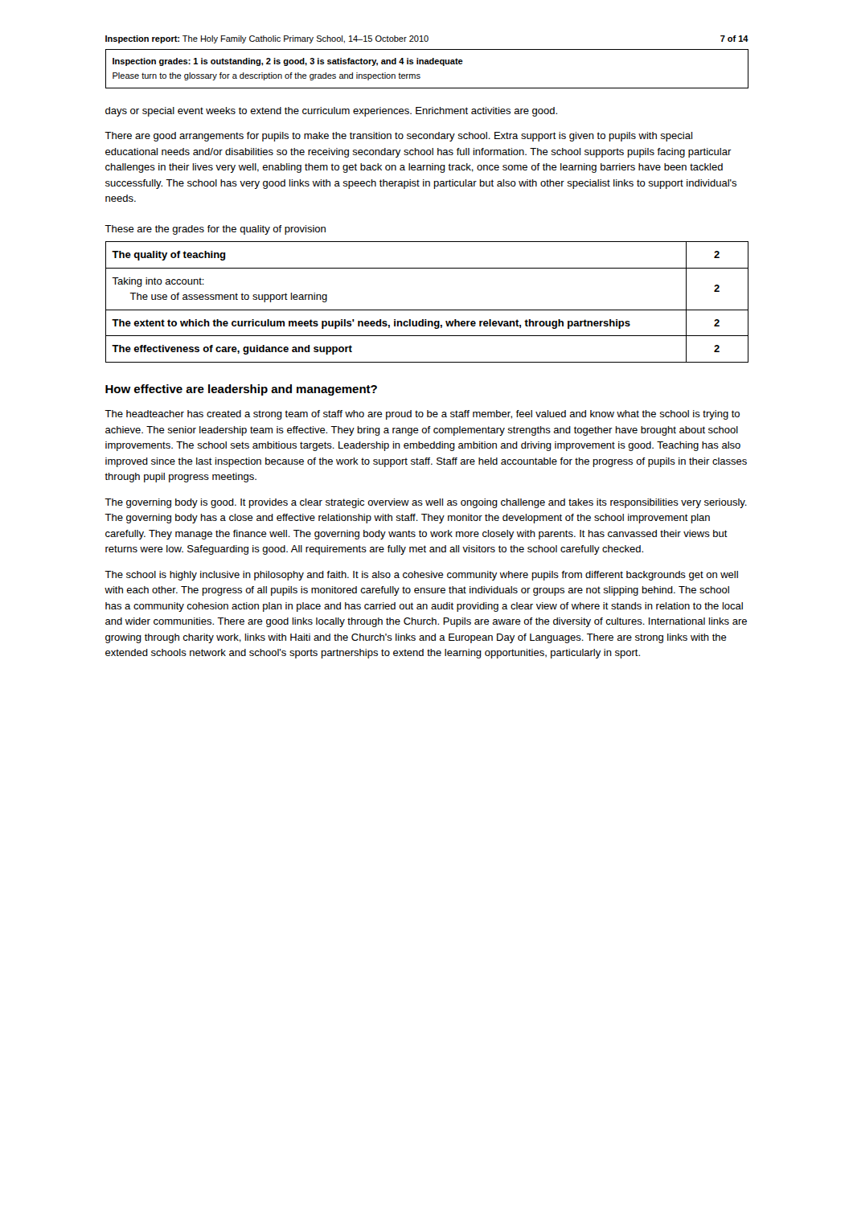Inspection report: The Holy Family Catholic Primary School, 14–15 October 2010
7 of 14
Inspection grades: 1 is outstanding, 2 is good, 3 is satisfactory, and 4 is inadequate
Please turn to the glossary for a description of the grades and inspection terms
days or special event weeks to extend the curriculum experiences. Enrichment activities are good.
There are good arrangements for pupils to make the transition to secondary school. Extra support is given to pupils with special educational needs and/or disabilities so the receiving secondary school has full information. The school supports pupils facing particular challenges in their lives very well, enabling them to get back on a learning track, once some of the learning barriers have been tackled successfully. The school has very good links with a speech therapist in particular but also with other specialist links to support individual's needs.
These are the grades for the quality of provision
| The quality of teaching | 2 |
| Taking into account: The use of assessment to support learning | 2 |
| The extent to which the curriculum meets pupils' needs, including, where relevant, through partnerships | 2 |
| The effectiveness of care, guidance and support | 2 |
How effective are leadership and management?
The headteacher has created a strong team of staff who are proud to be a staff member, feel valued and know what the school is trying to achieve. The senior leadership team is effective. They bring a range of complementary strengths and together have brought about school improvements. The school sets ambitious targets. Leadership in embedding ambition and driving improvement is good. Teaching has also improved since the last inspection because of the work to support staff. Staff are held accountable for the progress of pupils in their classes through pupil progress meetings.
The governing body is good. It provides a clear strategic overview as well as ongoing challenge and takes its responsibilities very seriously. The governing body has a close and effective relationship with staff. They monitor the development of the school improvement plan carefully. They manage the finance well. The governing body wants to work more closely with parents. It has canvassed their views but returns were low. Safeguarding is good. All requirements are fully met and all visitors to the school carefully checked.
The school is highly inclusive in philosophy and faith. It is also a cohesive community where pupils from different backgrounds get on well with each other. The progress of all pupils is monitored carefully to ensure that individuals or groups are not slipping behind. The school has a community cohesion action plan in place and has carried out an audit providing a clear view of where it stands in relation to the local and wider communities. There are good links locally through the Church. Pupils are aware of the diversity of cultures. International links are growing through charity work, links with Haiti and the Church's links and a European Day of Languages. There are strong links with the extended schools network and school's sports partnerships to extend the learning opportunities, particularly in sport.